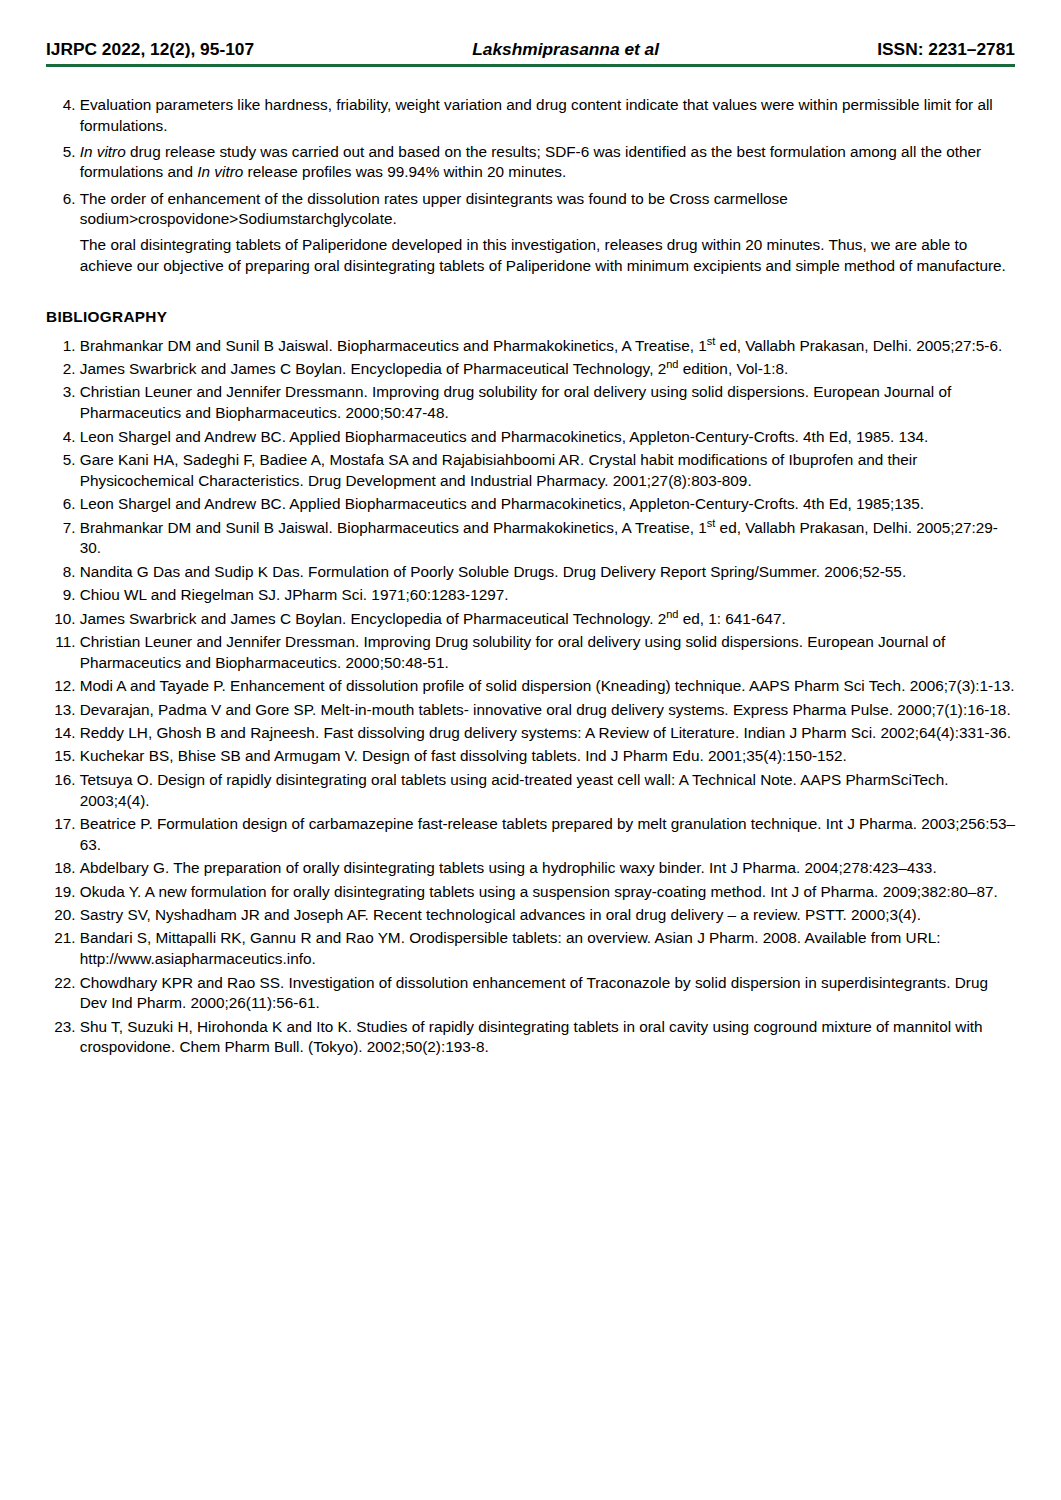IJRPC 2022, 12(2), 95-107 Lakshmiprasanna et al ISSN: 2231–2781
Evaluation parameters like hardness, friability, weight variation and drug content indicate that values were within permissible limit for all formulations.
In vitro drug release study was carried out and based on the results; SDF-6 was identified as the best formulation among all the other formulations and In vitro release profiles was 99.94% within 20 minutes.
The order of enhancement of the dissolution rates upper disintegrants was found to be Cross carmellose sodium>crospovidone>Sodiumstarchglycolate.
The oral disintegrating tablets of Paliperidone developed in this investigation, releases drug within 20 minutes. Thus, we are able to achieve our objective of preparing oral disintegrating tablets of Paliperidone with minimum excipients and simple method of manufacture.
BIBLIOGRAPHY
Brahmankar DM and Sunil B Jaiswal. Biopharmaceutics and Pharmakokinetics, A Treatise, 1st ed, Vallabh Prakasan, Delhi. 2005;27:5-6.
James Swarbrick and James C Boylan. Encyclopedia of Pharmaceutical Technology, 2nd edition, Vol-1:8.
Christian Leuner and Jennifer Dressmann. Improving drug solubility for oral delivery using solid dispersions. European Journal of Pharmaceutics and Biopharmaceutics. 2000;50:47-48.
Leon Shargel and Andrew BC. Applied Biopharmaceutics and Pharmacokinetics, Appleton-Century-Crofts. 4th Ed, 1985. 134.
Gare Kani HA, Sadeghi F, Badiee A, Mostafa SA and Rajabisiahboomi AR. Crystal habit modifications of Ibuprofen and their Physicochemical Characteristics. Drug Development and Industrial Pharmacy. 2001;27(8):803-809.
Leon Shargel and Andrew BC. Applied Biopharmaceutics and Pharmacokinetics, Appleton-Century-Crofts. 4th Ed, 1985;135.
Brahmankar DM and Sunil B Jaiswal. Biopharmaceutics and Pharmakokinetics, A Treatise, 1st ed, Vallabh Prakasan, Delhi. 2005;27:29-30.
Nandita G Das and Sudip K Das. Formulation of Poorly Soluble Drugs. Drug Delivery Report Spring/Summer. 2006;52-55.
Chiou WL and Riegelman SJ. JPharm Sci. 1971;60:1283-1297.
James Swarbrick and James C Boylan. Encyclopedia of Pharmaceutical Technology. 2nd ed, 1: 641-647.
Christian Leuner and Jennifer Dressman. Improving Drug solubility for oral delivery using solid dispersions. European Journal of Pharmaceutics and Biopharmaceutics. 2000;50:48-51.
Modi A and Tayade P. Enhancement of dissolution profile of solid dispersion (Kneading) technique. AAPS Pharm Sci Tech. 2006;7(3):1-13.
Devarajan, Padma V and Gore SP. Melt-in-mouth tablets- innovative oral drug delivery systems. Express Pharma Pulse. 2000;7(1):16-18.
Reddy LH, Ghosh B and Rajneesh. Fast dissolving drug delivery systems: A Review of Literature. Indian J Pharm Sci. 2002;64(4):331-36.
Kuchekar BS, Bhise SB and Armugam V. Design of fast dissolving tablets. Ind J Pharm Edu. 2001;35(4):150-152.
Tetsuya O. Design of rapidly disintegrating oral tablets using acid-treated yeast cell wall: A Technical Note. AAPS PharmSciTech. 2003;4(4).
Beatrice P. Formulation design of carbamazepine fast-release tablets prepared by melt granulation technique. Int J Pharma. 2003;256:53–63.
Abdelbary G. The preparation of orally disintegrating tablets using a hydrophilic waxy binder. Int J Pharma. 2004;278:423–433.
Okuda Y. A new formulation for orally disintegrating tablets using a suspension spray-coating method. Int J of Pharma. 2009;382:80–87.
Sastry SV, Nyshadham JR and Joseph AF. Recent technological advances in oral drug delivery – a review. PSTT. 2000;3(4).
Bandari S, Mittapalli RK, Gannu R and Rao YM. Orodispersible tablets: an overview. Asian J Pharm. 2008. Available from URL: http://www.asiapharmaceutics.info.
Chowdhary KPR and Rao SS. Investigation of dissolution enhancement of Traconazole by solid dispersion in superdisintegrants. Drug Dev Ind Pharm. 2000;26(11):56-61.
Shu T, Suzuki H, Hirohonda K and Ito K. Studies of rapidly disintegrating tablets in oral cavity using coground mixture of mannitol with crospovidone. Chem Pharm Bull. (Tokyo). 2002;50(2):193-8.